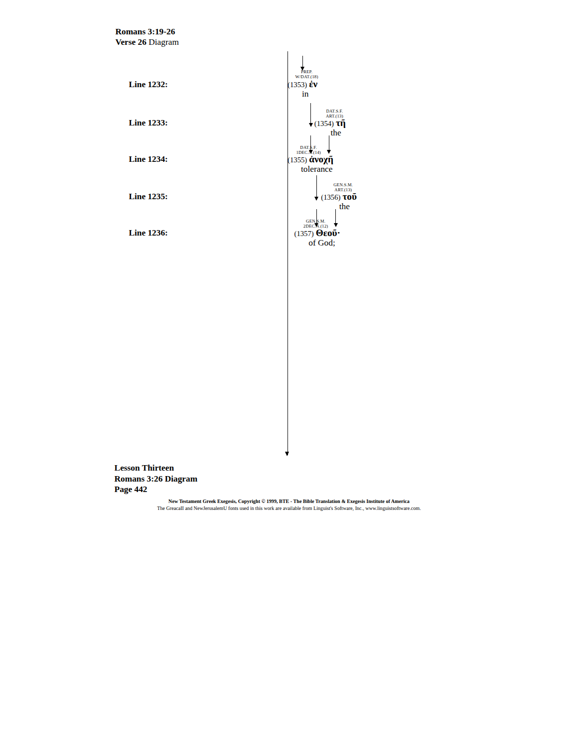Romans 3:19-26
Verse 26 Diagram
Line 1232:
PREP.
W/DAT.(18)
(1353) ἐν in
Line 1233:
DAT.S.F.
ART.(13)
(1354) τῆ the
Line 1234:
DAT.S.F.
1DEC.N.(14)
(1355) ἀνοχῆ tolerance
Line 1235:
GEN.S.M.
ART.(13)
(1356) τοῦ the
Line 1236:
GEN.S.M.
2DEC.N.(12)
(1357) Θεοῦ· of God;
Lesson Thirteen
Romans 3:26 Diagram
Page 442
New Testament Greek Exegesis, Copyright © 1999, BTE - The Bible Translation & Exegesis Institute of America
The GreacaII and NewJerusalemU fonts used in this work are available from Linguist's Software, Inc., www.linguistsoftware.com.